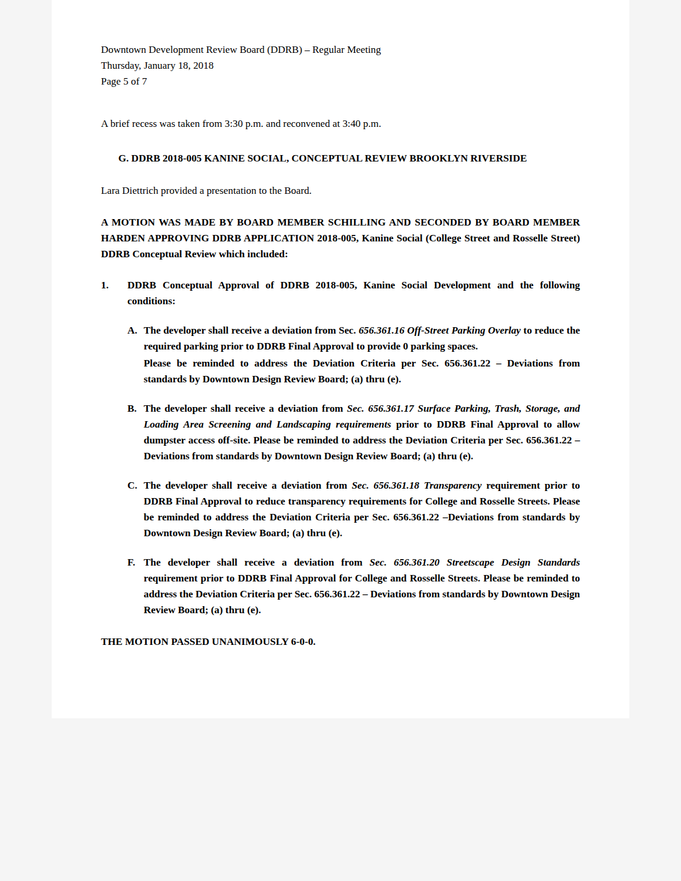Downtown Development Review Board (DDRB) – Regular Meeting
Thursday, January 18, 2018
Page 5 of 7
A brief recess was taken from 3:30 p.m. and reconvened at 3:40 p.m.
G. DDRB 2018-005 KANINE SOCIAL, CONCEPTUAL REVIEW BROOKLYN RIVERSIDE
Lara Diettrich provided a presentation to the Board.
A MOTION WAS MADE BY BOARD MEMBER SCHILLING AND SECONDED BY BOARD MEMBER HARDEN APPROVING DDRB APPLICATION 2018-005, Kanine Social (College Street and Rosselle Street) DDRB Conceptual Review which included:
1. DDRB Conceptual Approval of DDRB 2018-005, Kanine Social Development and the following conditions:
A. The developer shall receive a deviation from Sec. 656.361.16 Off-Street Parking Overlay to reduce the required parking prior to DDRB Final Approval to provide 0 parking spaces. Please be reminded to address the Deviation Criteria per Sec. 656.361.22 – Deviations from standards by Downtown Design Review Board; (a) thru (e).
B. The developer shall receive a deviation from Sec. 656.361.17 Surface Parking, Trash, Storage, and Loading Area Screening and Landscaping requirements prior to DDRB Final Approval to allow dumpster access off-site. Please be reminded to address the Deviation Criteria per Sec. 656.361.22 –Deviations from standards by Downtown Design Review Board; (a) thru (e).
C. The developer shall receive a deviation from Sec. 656.361.18 Transparency requirement prior to DDRB Final Approval to reduce transparency requirements for College and Rosselle Streets. Please be reminded to address the Deviation Criteria per Sec. 656.361.22 –Deviations from standards by Downtown Design Review Board; (a) thru (e).
F. The developer shall receive a deviation from Sec. 656.361.20 Streetscape Design Standards requirement prior to DDRB Final Approval for College and Rosselle Streets. Please be reminded to address the Deviation Criteria per Sec. 656.361.22 – Deviations from standards by Downtown Design Review Board; (a) thru (e).
THE MOTION PASSED UNANIMOUSLY 6-0-0.